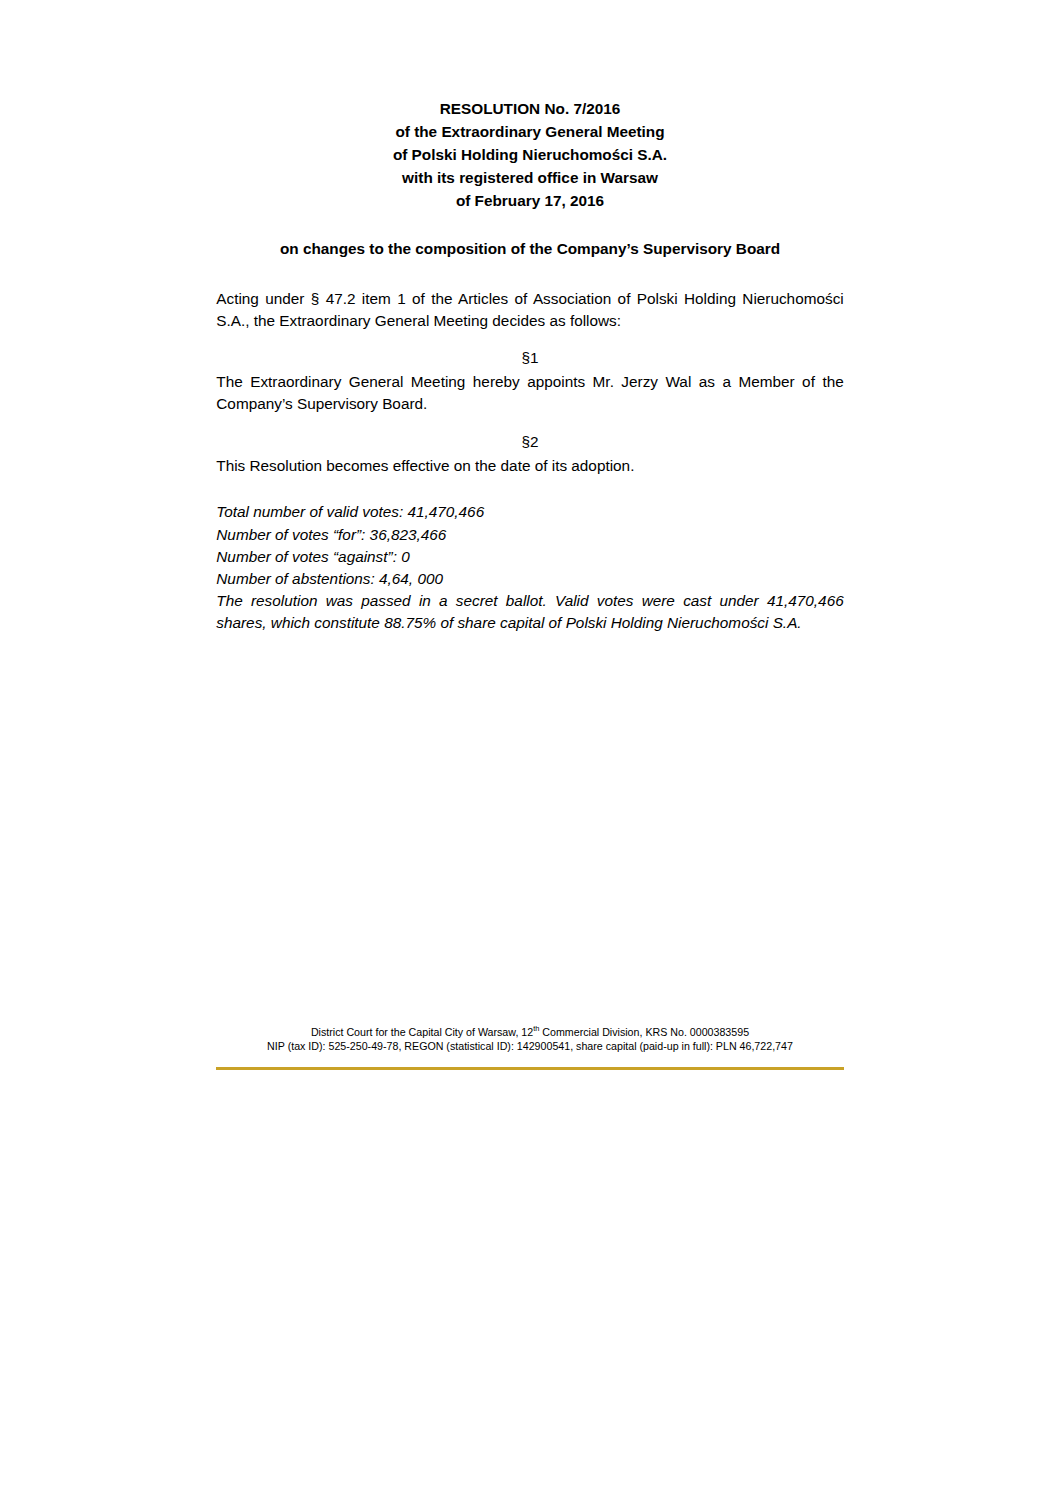RESOLUTION No. 7/2016
of the Extraordinary General Meeting
of Polski Holding Nieruchomości S.A.
with its registered office in Warsaw
of February 17, 2016
on changes to the composition of the Company’s Supervisory Board
Acting under § 47.2 item 1 of the Articles of Association of Polski Holding Nieruchomości S.A., the Extraordinary General Meeting decides as follows:
§1
The Extraordinary General Meeting hereby appoints Mr. Jerzy Wal as a Member of the Company’s Supervisory Board.
§2
This Resolution becomes effective on the date of its adoption.
Total number of valid votes: 41,470,466
Number of votes “for”: 36,823,466
Number of votes “against”: 0
Number of abstentions: 4,64, 000
The resolution was passed in a secret ballot. Valid votes were cast under 41,470,466 shares, which constitute 88.75% of share capital of Polski Holding Nieruchomości S.A.
District Court for the Capital City of Warsaw, 12th Commercial Division, KRS No. 0000383595
NIP (tax ID): 525-250-49-78, REGON (statistical ID): 142900541, share capital (paid-up in full): PLN 46,722,747